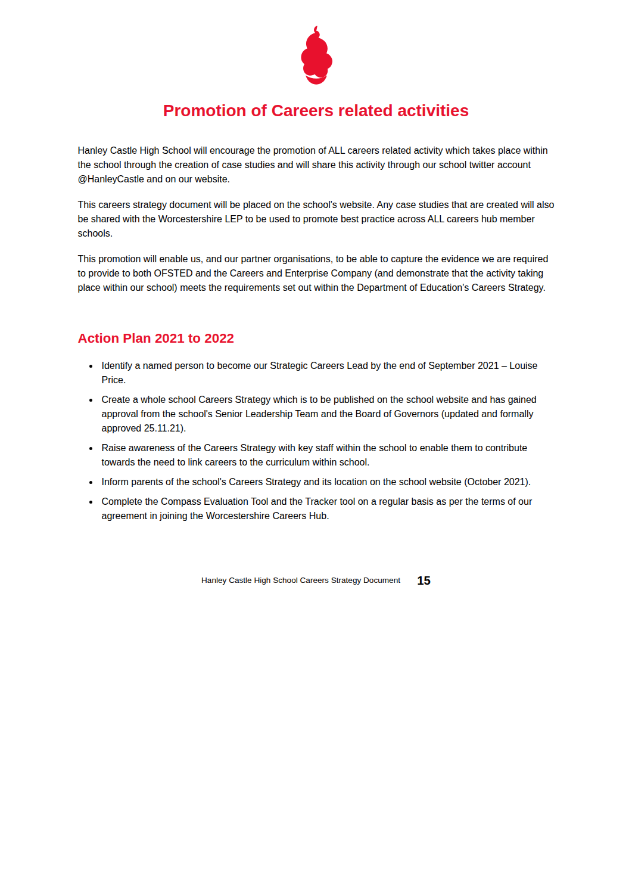Promotion of Careers related activities
Hanley Castle High School will encourage the promotion of ALL careers related activity which takes place within the school through the creation of case studies and will share this activity through our school twitter account @HanleyCastle and on our website.
This careers strategy document will be placed on the school's website. Any case studies that are created will also be shared with the Worcestershire LEP to be used to promote best practice across ALL careers hub member schools.
This promotion will enable us, and our partner organisations, to be able to capture the evidence we are required to provide to both OFSTED and the Careers and Enterprise Company (and demonstrate that the activity taking place within our school) meets the requirements set out within the Department of Education's Careers Strategy.
Action Plan 2021 to 2022
Identify a named person to become our Strategic Careers Lead by the end of September 2021 – Louise Price.
Create a whole school Careers Strategy which is to be published on the school website and has gained approval from the school's Senior Leadership Team and the Board of Governors (updated and formally approved 25.11.21).
Raise awareness of the Careers Strategy with key staff within the school to enable them to contribute towards the need to link careers to the curriculum within school.
Inform parents of the school's Careers Strategy and its location on the school website (October 2021).
Complete the Compass Evaluation Tool and the Tracker tool on a regular basis as per the terms of our agreement in joining the Worcestershire Careers Hub.
Hanley Castle High School Careers Strategy Document 15